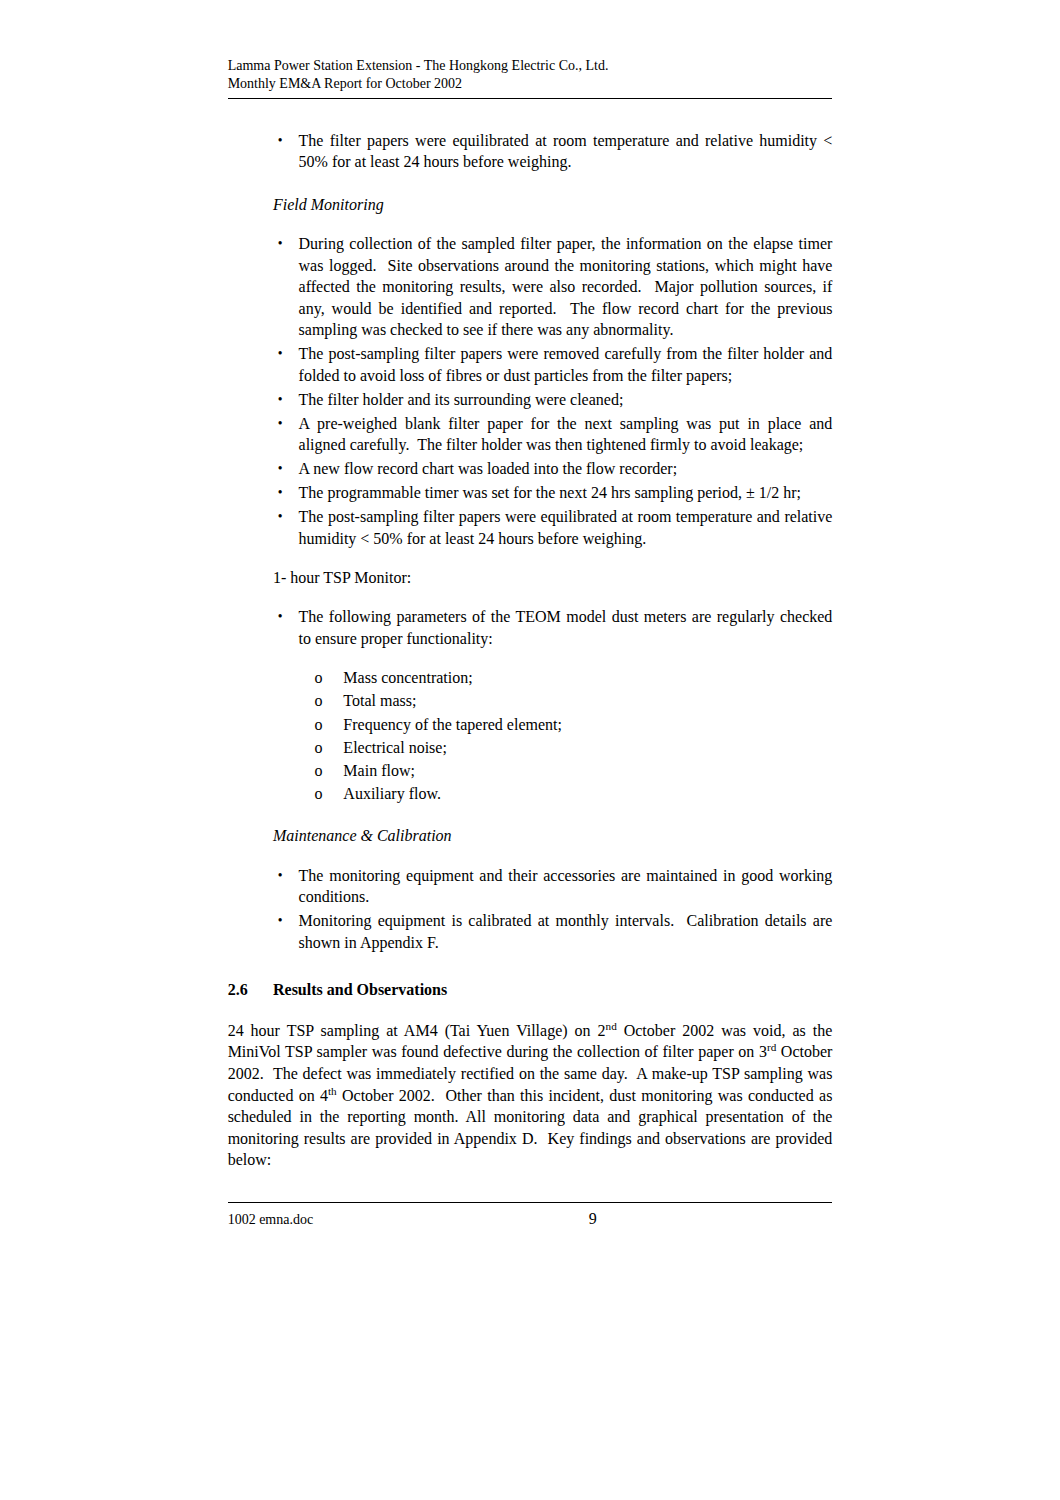Lamma Power Station Extension - The Hongkong Electric Co., Ltd.
Monthly EM&A Report for October 2002
The filter papers were equilibrated at room temperature and relative humidity < 50% for at least 24 hours before weighing.
Field Monitoring
During collection of the sampled filter paper, the information on the elapse timer was logged. Site observations around the monitoring stations, which might have affected the monitoring results, were also recorded. Major pollution sources, if any, would be identified and reported. The flow record chart for the previous sampling was checked to see if there was any abnormality.
The post-sampling filter papers were removed carefully from the filter holder and folded to avoid loss of fibres or dust particles from the filter papers;
The filter holder and its surrounding were cleaned;
A pre-weighed blank filter paper for the next sampling was put in place and aligned carefully. The filter holder was then tightened firmly to avoid leakage;
A new flow record chart was loaded into the flow recorder;
The programmable timer was set for the next 24 hrs sampling period, ± 1/2 hr;
The post-sampling filter papers were equilibrated at room temperature and relative humidity < 50% for at least 24 hours before weighing.
1- hour TSP Monitor:
The following parameters of the TEOM model dust meters are regularly checked to ensure proper functionality:
Mass concentration;
Total mass;
Frequency of the tapered element;
Electrical noise;
Main flow;
Auxiliary flow.
Maintenance & Calibration
The monitoring equipment and their accessories are maintained in good working conditions.
Monitoring equipment is calibrated at monthly intervals. Calibration details are shown in Appendix F.
2.6 Results and Observations
24 hour TSP sampling at AM4 (Tai Yuen Village) on 2nd October 2002 was void, as the MiniVol TSP sampler was found defective during the collection of filter paper on 3rd October 2002. The defect was immediately rectified on the same day. A make-up TSP sampling was conducted on 4th October 2002. Other than this incident, dust monitoring was conducted as scheduled in the reporting month. All monitoring data and graphical presentation of the monitoring results are provided in Appendix D. Key findings and observations are provided below:
1002 emna.doc 9